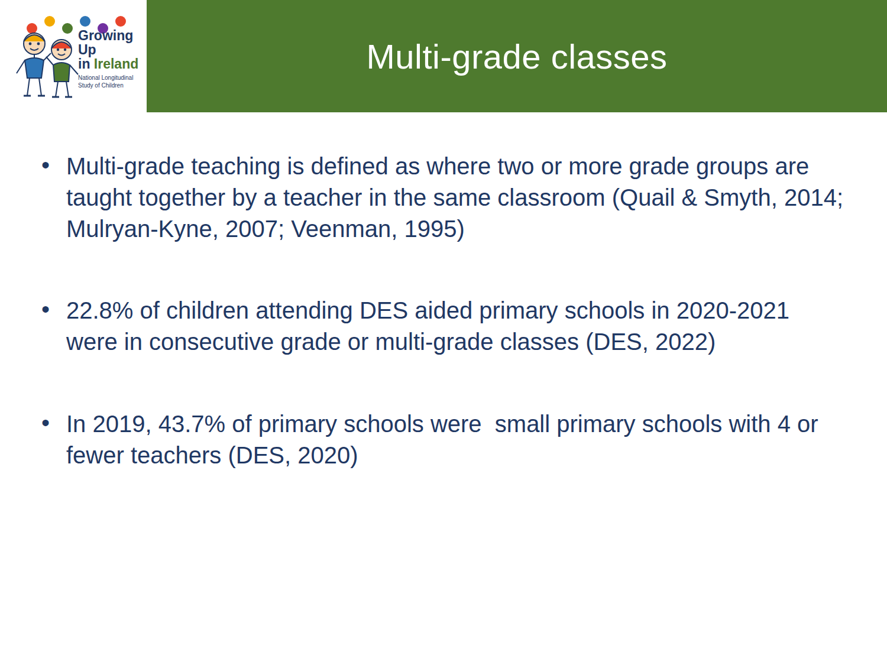Multi-grade classes
Growing Up
in Ireland
National Longitudinal
Study of Children
Multi-grade teaching is defined as where two or more grade groups are taught together by a teacher in the same classroom (Quail & Smyth, 2014; Mulryan-Kyne, 2007; Veenman, 1995)
22.8% of children attending DES aided primary schools in 2020-2021 were in consecutive grade or multi-grade classes (DES, 2022)
In 2019, 43.7% of primary schools were small primary schools with 4 or fewer teachers (DES, 2020)